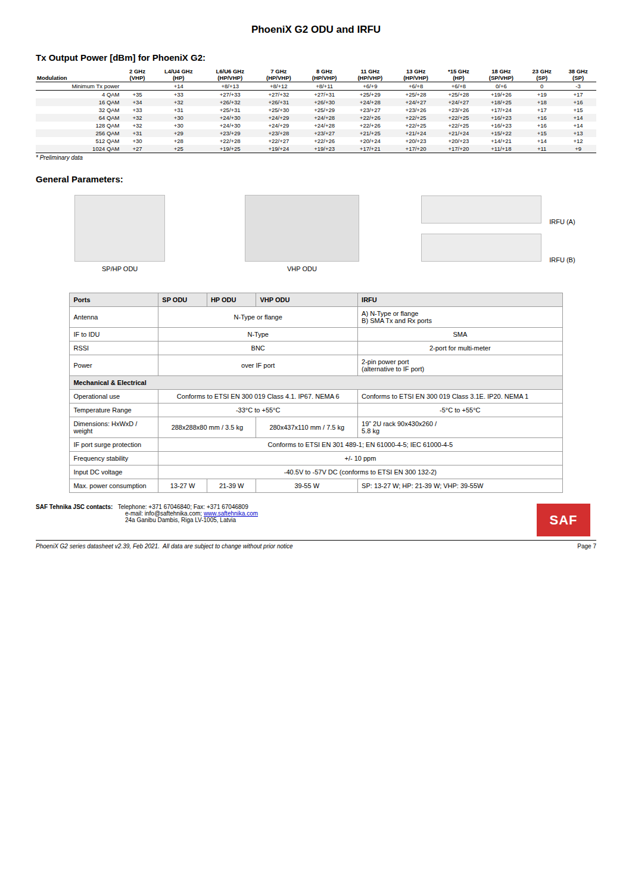PhoeniX G2 ODU and IRFU
Tx Output Power [dBm] for PhoeniX G2:
| Modulation | 2 GHz (VHP) | L4/U4 GHz (HP) | L6/U6 GHz (HP/VHP) | 7 GHz (HP/VHP) | 8 GHz (HP/VHP) | 11 GHz (HP/VHP) | 13 GHz (HP/VHP) | *15 GHz (HP) | 18 GHz (SP/VHP) | 23 GHz (SP) | 38 GHz (SP) |
| --- | --- | --- | --- | --- | --- | --- | --- | --- | --- | --- | --- |
| Minimum Tx power | | +14 | +8/+13 | +8/+12 | +8/+11 | +6/+9 | +6/+8 | +6/+8 | 0/+6 | 0 | -3 |
| 4 QAM | +35 | +33 | +27/+33 | +27/+32 | +27/+31 | +25/+29 | +25/+28 | +25/+28 | +19/+26 | +19 | +17 |
| 16 QAM | +34 | +32 | +26/+32 | +26/+31 | +26/+30 | +24/+28 | +24/+27 | +24/+27 | +18/+25 | +18 | +16 |
| 32 QAM | +33 | +31 | +25/+31 | +25/+30 | +25/+29 | +23/+27 | +23/+26 | +23/+26 | +17/+24 | +17 | +15 |
| 64 QAM | +32 | +30 | +24/+30 | +24/+29 | +24/+28 | +22/+26 | +22/+25 | +22/+25 | +16/+23 | +16 | +14 |
| 128 QAM | +32 | +30 | +24/+30 | +24/+29 | +24/+28 | +22/+26 | +22/+25 | +22/+25 | +16/+23 | +16 | +14 |
| 256 QAM | +31 | +29 | +23/+29 | +23/+28 | +23/+27 | +21/+25 | +21/+24 | +21/+24 | +15/+22 | +15 | +13 |
| 512 QAM | +30 | +28 | +22/+28 | +22/+27 | +22/+26 | +20/+24 | +20/+23 | +20/+23 | +14/+21 | +14 | +12 |
| 1024 QAM | +27 | +25 | +19/+25 | +19/+24 | +19/+23 | +17/+21 | +17/+20 | +17/+20 | +11/+18 | +11 | +9 |
* Preliminary data
General Parameters:
| SP/HP ODU | VHP ODU | IRFU (A) IRFU (B) |
| Ports | SP ODU | HP ODU | VHP ODU | IRFU |
| --- | --- | --- | --- | --- |
| Antenna | N-Type or flange | A) N-Type or flange B) SMA Tx and Rx ports |
| IF to IDU | N-Type | SMA |
| RSSI | BNC | 2-port for multi-meter |
| Power | over IF port | 2-pin power port (alternative to IF port) |
| Mechanical & Electrical |
| Operational use | Conforms to ETSI EN 300 019 Class 4.1. IP67. NEMA 6 | Conforms to ETSI EN 300 019 Class 3.1E. IP20. NEMA 1 |
| Temperature Range | -33°C to +55°C | -5°C to +55°C |
| Dimensions: HxWxD / weight | 288x288x80 mm / 3.5 kg | 280x437x110 mm / 7.5 kg | 19” 2U rack 90x430x260 / 5.8 kg |
| IF port surge protection | Conforms to ETSI EN 301 489-1; EN 61000-4-5; IEC 61000-4-5 |
| Frequency stability | +/- 10 ppm |
| Input DC voltage | -40.5V to -57V DC (conforms to ETSI EN 300 132-2) |
| Max. power consumption | 13-27 W | 21-39 W | 39-55 W | SP: 13-27 W; HP: 21-39 W; VHP: 39-55W |
| SAF Tehnika JSC contacts: Telephone: +371 67046840; Fax: +371 67046809 e-mail: info@saftehnika.com; www.saftehnika.com 24a Ganibu Dambis, Riga LV-1005, Latvia | SAF |
PhoeniX G2 series datasheet v2.39, Feb 2021. All data are subject to change without prior notice Page 7